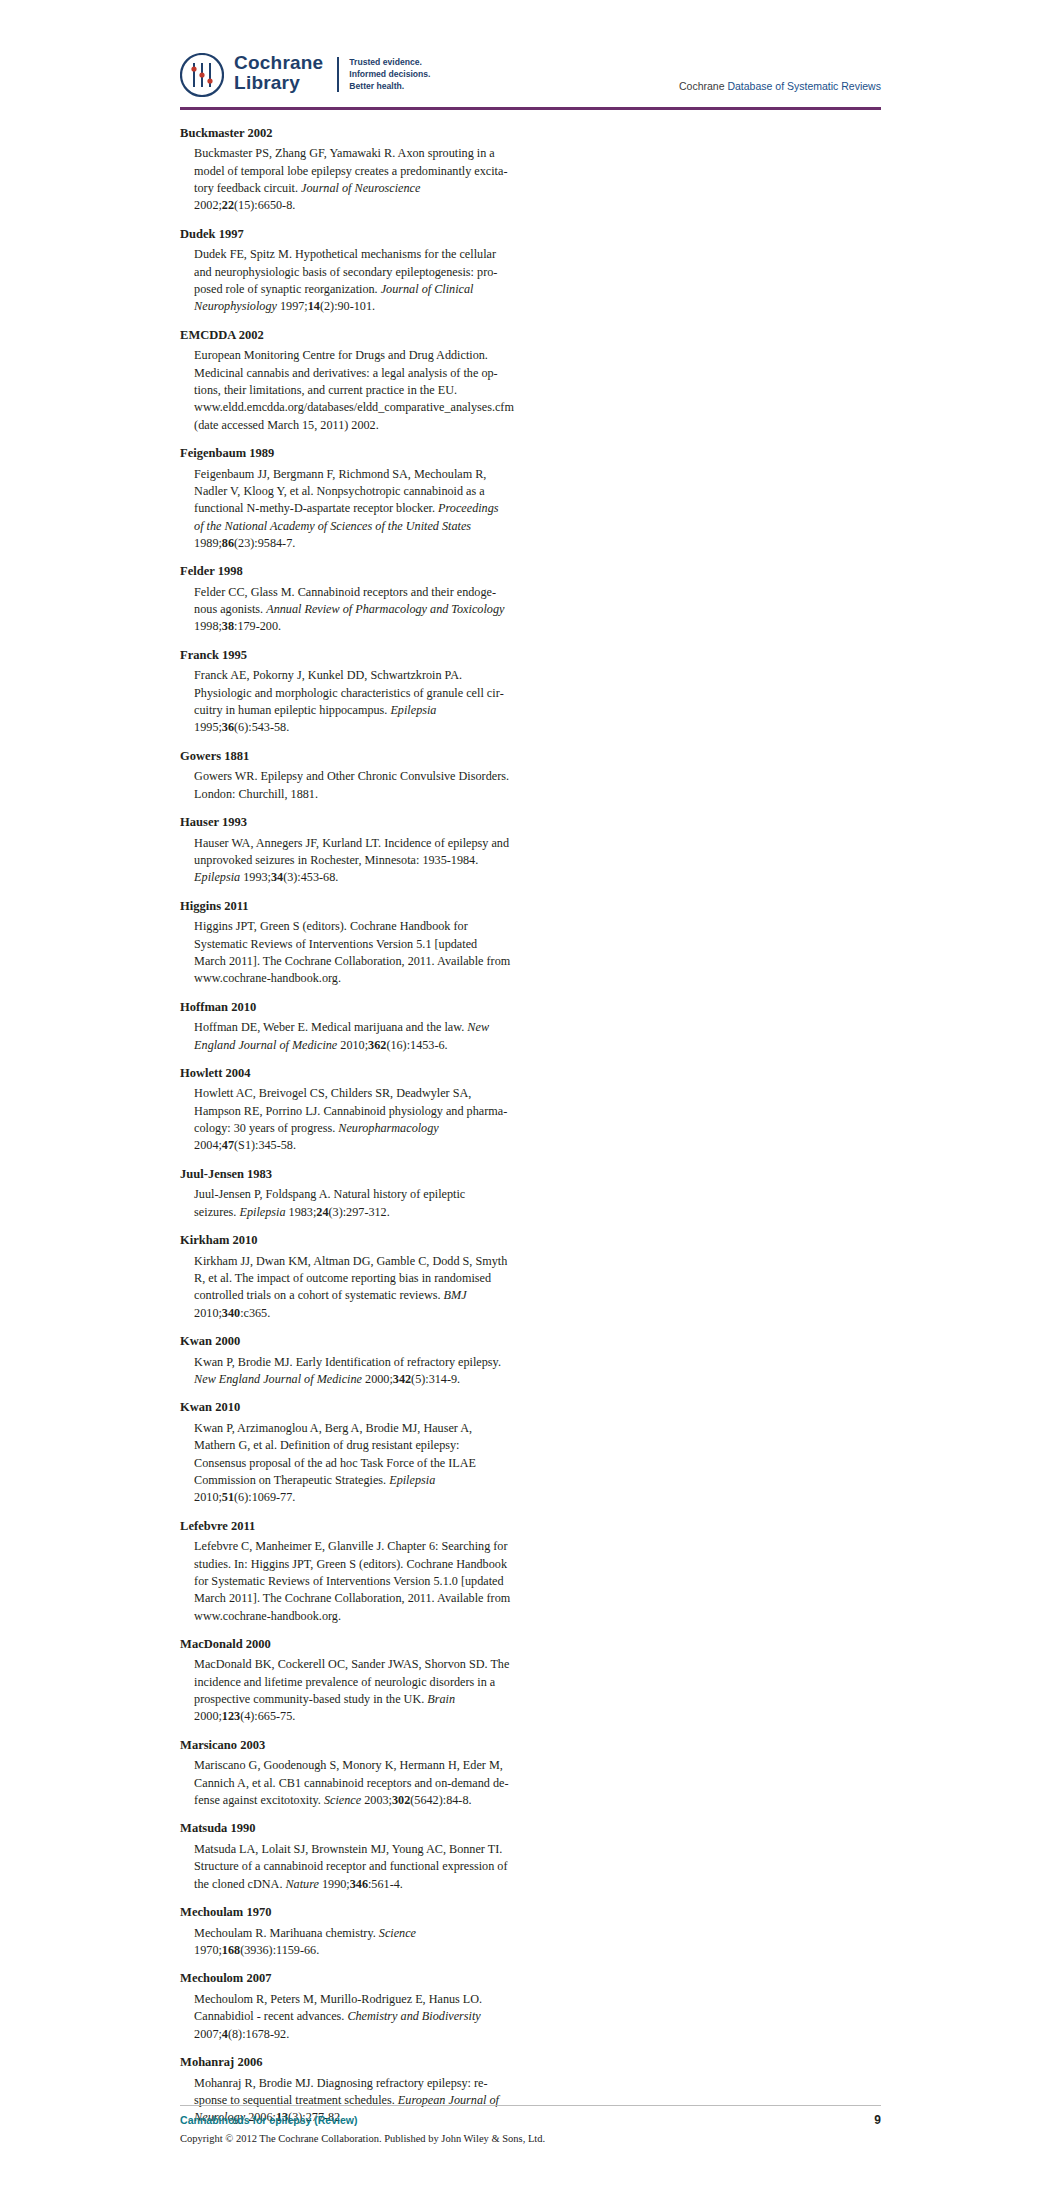Cochrane
Library
Trusted evidence.
Informed decisions.
Better health.
Cochrane Database of Systematic Reviews
Buckmaster 2002
Buckmaster PS, Zhang GF, Yamawaki R. Axon sprouting in a model of temporal lobe epilepsy creates a predominantly excitatory feedback circuit. Journal of Neuroscience 2002;22(15):6650-8.
Dudek 1997
Dudek FE, Spitz M. Hypothetical mechanisms for the cellular and neurophysiologic basis of secondary epileptogenesis: proposed role of synaptic reorganization. Journal of Clinical Neurophysiology 1997;14(2):90-101.
EMCDDA 2002
European Monitoring Centre for Drugs and Drug Addiction. Medicinal cannabis and derivatives: a legal analysis of the options, their limitations, and current practice in the EU. www.eldd.emcdda.org/databases/eldd_comparative_analyses.cfm (date accessed March 15, 2011) 2002.
Feigenbaum 1989
Feigenbaum JJ, Bergmann F, Richmond SA, Mechoulam R, Nadler V, Kloog Y, et al. Nonpsychotropic cannabinoid as a functional N-methy-D-aspartate receptor blocker. Proceedings of the National Academy of Sciences of the United States 1989;86(23):9584-7.
Felder 1998
Felder CC, Glass M. Cannabinoid receptors and their endogenous agonists. Annual Review of Pharmacology and Toxicology 1998;38:179-200.
Franck 1995
Franck AE, Pokorny J, Kunkel DD, Schwartzkroin PA. Physiologic and morphologic characteristics of granule cell circuitry in human epileptic hippocampus. Epilepsia 1995;36(6):543-58.
Gowers 1881
Gowers WR. Epilepsy and Other Chronic Convulsive Disorders. London: Churchill, 1881.
Hauser 1993
Hauser WA, Annegers JF, Kurland LT. Incidence of epilepsy and unprovoked seizures in Rochester, Minnesota: 1935-1984. Epilepsia 1993;34(3):453-68.
Higgins 2011
Higgins JPT, Green S (editors). Cochrane Handbook for Systematic Reviews of Interventions Version 5.1 [updated March 2011]. The Cochrane Collaboration, 2011. Available from www.cochrane-handbook.org.
Hoffman 2010
Hoffman DE, Weber E. Medical marijuana and the law. New England Journal of Medicine 2010;362(16):1453-6.
Howlett 2004
Howlett AC, Breivogel CS, Childers SR, Deadwyler SA, Hampson RE, Porrino LJ. Cannabinoid physiology and pharmacology: 30 years of progress. Neuropharmacology 2004;47(S1):345-58.
Juul-Jensen 1983
Juul-Jensen P, Foldspang A. Natural history of epileptic seizures. Epilepsia 1983;24(3):297-312.
Kirkham 2010
Kirkham JJ, Dwan KM, Altman DG, Gamble C, Dodd S, Smyth R, et al. The impact of outcome reporting bias in randomised controlled trials on a cohort of systematic reviews. BMJ 2010;340:c365.
Kwan 2000
Kwan P, Brodie MJ. Early Identification of refractory epilepsy. New England Journal of Medicine 2000;342(5):314-9.
Kwan 2010
Kwan P, Arzimanoglou A, Berg A, Brodie MJ, Hauser A, Mathern G, et al. Definition of drug resistant epilepsy: Consensus proposal of the ad hoc Task Force of the ILAE Commission on Therapeutic Strategies. Epilepsia 2010;51(6):1069-77.
Lefebvre 2011
Lefebvre C, Manheimer E, Glanville J. Chapter 6: Searching for studies. In: Higgins JPT, Green S (editors). Cochrane Handbook for Systematic Reviews of Interventions Version 5.1.0 [updated March 2011]. The Cochrane Collaboration, 2011. Available from www.cochrane-handbook.org.
MacDonald 2000
MacDonald BK, Cockerell OC, Sander JWAS, Shorvon SD. The incidence and lifetime prevalence of neurologic disorders in a prospective community-based study in the UK. Brain 2000;123(4):665-75.
Marsicano 2003
Mariscano G, Goodenough S, Monory K, Hermann H, Eder M, Cannich A, et al. CB1 cannabinoid receptors and on-demand defense against excitotoxity. Science 2003;302(5642):84-8.
Matsuda 1990
Matsuda LA, Lolait SJ, Brownstein MJ, Young AC, Bonner TI. Structure of a cannabinoid receptor and functional expression of the cloned cDNA. Nature 1990;346:561-4.
Mechoulam 1970
Mechoulam R. Marihuana chemistry. Science 1970;168(3936):1159-66.
Mechoulom 2007
Mechoulom R, Peters M, Murillo-Rodriguez E, Hanus LO. Cannabidiol - recent advances. Chemistry and Biodiversity 2007;4(8):1678-92.
Mohanraj 2006
Mohanraj R, Brodie MJ. Diagnosing refractory epilepsy: response to sequential treatment schedules. European Journal of Neurology 2006;13(3):277-82.
Cannabinoids for epilepsy (Review)
9
Copyright © 2012 The Cochrane Collaboration. Published by John Wiley & Sons, Ltd.